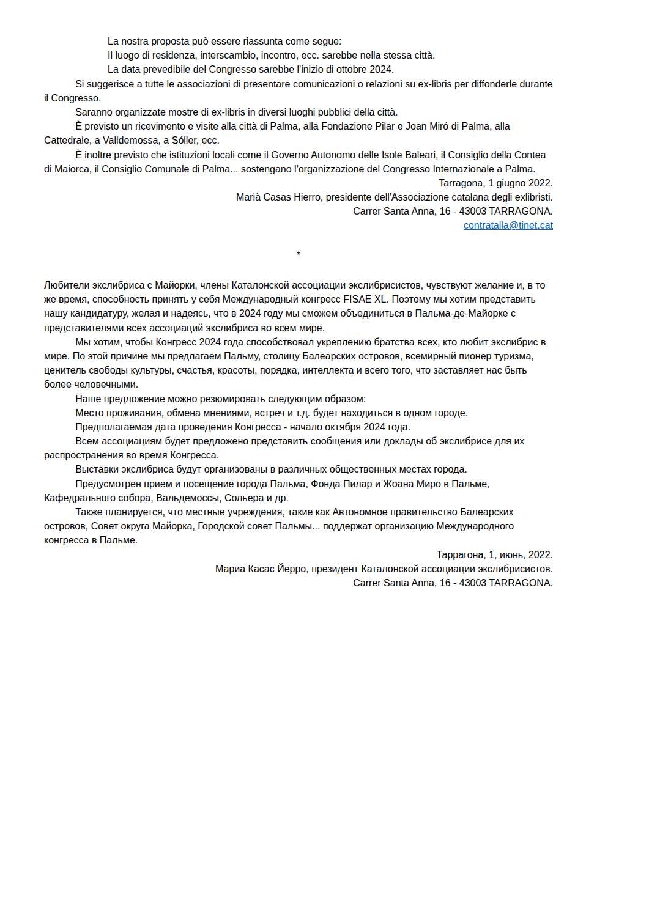La nostra proposta può essere riassunta come segue:
Il luogo di residenza, interscambio, incontro, ecc. sarebbe nella stessa città.
La data prevedibile del Congresso sarebbe l'inizio di ottobre 2024.
Si suggerisce a tutte le associazioni di presentare comunicazioni o relazioni su ex-libris per diffonderle durante il Congresso.
Saranno organizzate mostre di ex-libris in diversi luoghi pubblici della città.
È previsto un ricevimento e visite alla città di Palma, alla Fondazione Pilar e Joan Miró di Palma, alla Cattedrale, a Valldemossa, a Sóller, ecc.
È inoltre previsto che istituzioni locali come il Governo Autonomo delle Isole Baleari, il Consiglio della Contea di Maiorca, il Consiglio Comunale di Palma... sostengano l'organizzazione del Congresso Internazionale a Palma.
Tarragona, 1 giugno 2022.
Marià Casas Hierro, presidente dell'Associazione catalana degli exlibristi.
Carrer Santa Anna, 16 - 43003 TARRAGONA.
contratalla@tinet.cat
*
Любители экслибриса с Майорки, члены Каталонской ассоциации экслибрисистов, чувствуют желание и, в то же время, способность принять у себя Международный конгресс FISAE XL. Поэтому мы хотим представить нашу кандидатуру, желая и надеясь, что в 2024 году мы сможем объединиться в Пальма-де-Майорке с представителями всех ассоциаций экслибриса во всем мире.
Мы хотим, чтобы Конгресс 2024 года способствовал укреплению братства всех, кто любит экслибрис в мире. По этой причине мы предлагаем Пальму, столицу Балеарских островов, всемирный пионер туризма, ценитель свободы культуры, счастья, красоты, порядка, интеллекта и всего того, что заставляет нас быть более человечными.
Наше предложение можно резюмировать следующим образом:
Место проживания, обмена мнениями, встреч и т.д. будет находиться в одном городе.
Предполагаемая дата проведения Конгресса - начало октября 2024 года.
Всем ассоциациям будет предложено представить сообщения или доклады об экслибрисе для их распространения во время Конгресса.
Выставки экслибриса будут организованы в различных общественных местах города.
Предусмотрен прием и посещение города Пальма, Фонда Пилар и Жоана Миро в Пальме, Кафедрального собора, Вальдемоссы, Сольера и др.
Также планируется, что местные учреждения, такие как Автономное правительство Балеарских островов, Совет округа Майорка, Городской совет Пальмы... поддержат организацию Международного конгресса в Пальме.
Таррагона, 1, июнь, 2022.
Мариа Касас Йерро, президент Каталонской ассоциации экслибрисистов.
Carrer Santa Anna, 16 - 43003 TARRAGONA.